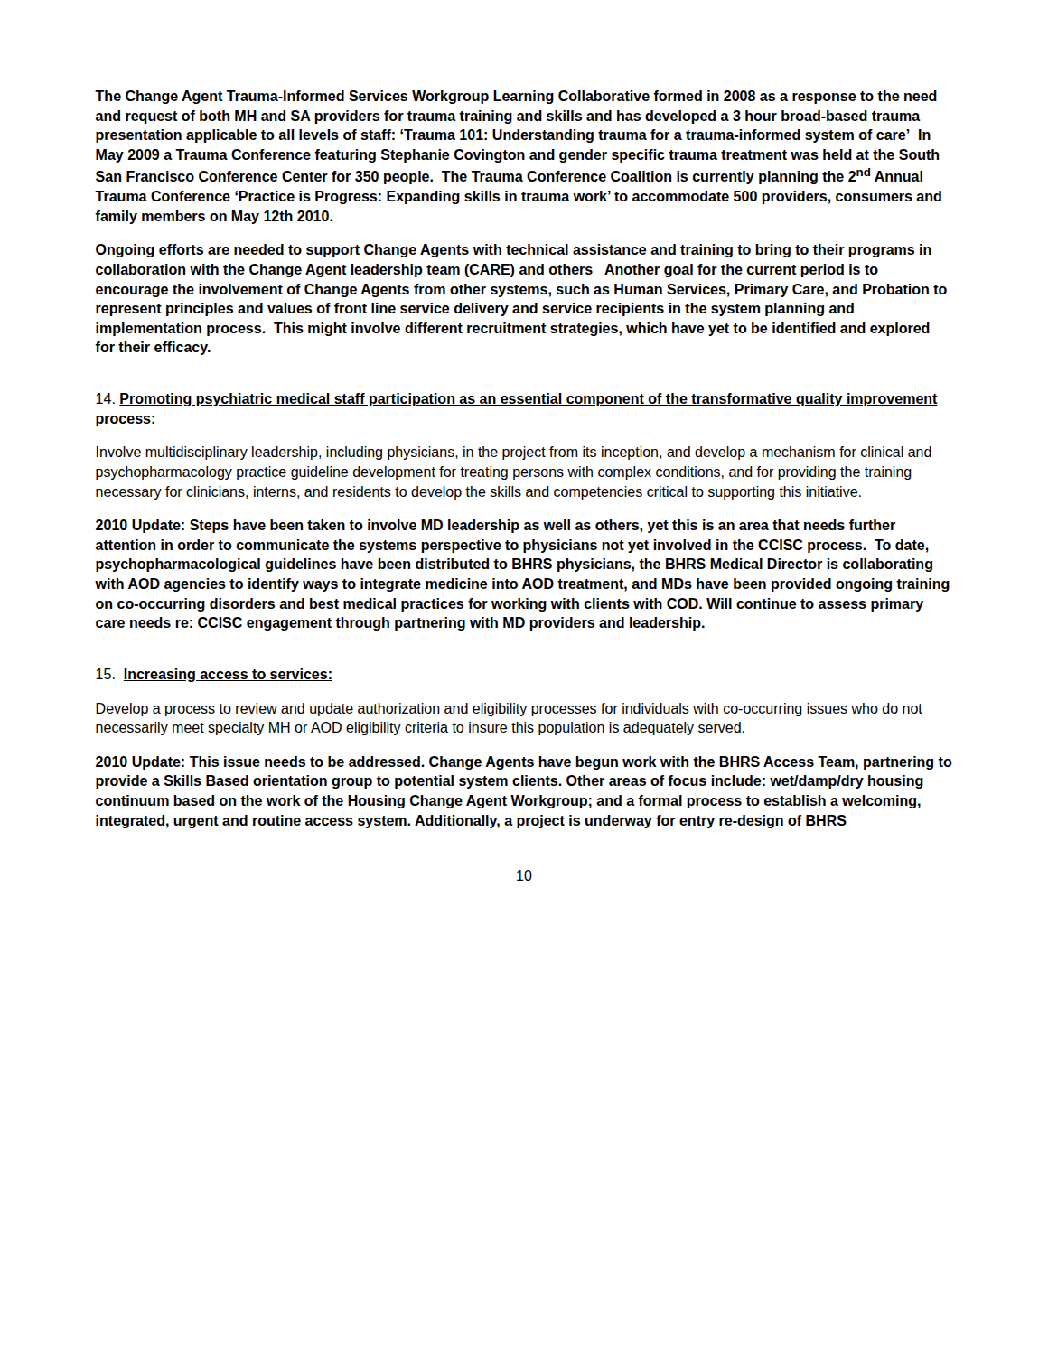The Change Agent Trauma-Informed Services Workgroup Learning Collaborative formed in 2008 as a response to the need and request of both MH and SA providers for trauma training and skills and has developed a 3 hour broad-based trauma presentation applicable to all levels of staff: ‘Trauma 101: Understanding trauma for a trauma-informed system of care’ In May 2009 a Trauma Conference featuring Stephanie Covington and gender specific trauma treatment was held at the South San Francisco Conference Center for 350 people. The Trauma Conference Coalition is currently planning the 2nd Annual Trauma Conference ‘Practice is Progress: Expanding skills in trauma work’ to accommodate 500 providers, consumers and family members on May 12th 2010.
Ongoing efforts are needed to support Change Agents with technical assistance and training to bring to their programs in collaboration with the Change Agent leadership team (CARE) and others Another goal for the current period is to encourage the involvement of Change Agents from other systems, such as Human Services, Primary Care, and Probation to represent principles and values of front line service delivery and service recipients in the system planning and implementation process. This might involve different recruitment strategies, which have yet to be identified and explored for their efficacy.
14. Promoting psychiatric medical staff participation as an essential component of the transformative quality improvement process:
Involve multidisciplinary leadership, including physicians, in the project from its inception, and develop a mechanism for clinical and psychopharmacology practice guideline development for treating persons with complex conditions, and for providing the training necessary for clinicians, interns, and residents to develop the skills and competencies critical to supporting this initiative.
2010 Update: Steps have been taken to involve MD leadership as well as others, yet this is an area that needs further attention in order to communicate the systems perspective to physicians not yet involved in the CCISC process. To date, psychopharmacological guidelines have been distributed to BHRS physicians, the BHRS Medical Director is collaborating with AOD agencies to identify ways to integrate medicine into AOD treatment, and MDs have been provided ongoing training on co-occurring disorders and best medical practices for working with clients with COD. Will continue to assess primary care needs re: CCISC engagement through partnering with MD providers and leadership.
15. Increasing access to services:
Develop a process to review and update authorization and eligibility processes for individuals with co-occurring issues who do not necessarily meet specialty MH or AOD eligibility criteria to insure this population is adequately served.
2010 Update: This issue needs to be addressed. Change Agents have begun work with the BHRS Access Team, partnering to provide a Skills Based orientation group to potential system clients. Other areas of focus include: wet/damp/dry housing continuum based on the work of the Housing Change Agent Workgroup; and a formal process to establish a welcoming, integrated, urgent and routine access system. Additionally, a project is underway for entry re-design of BHRS
10